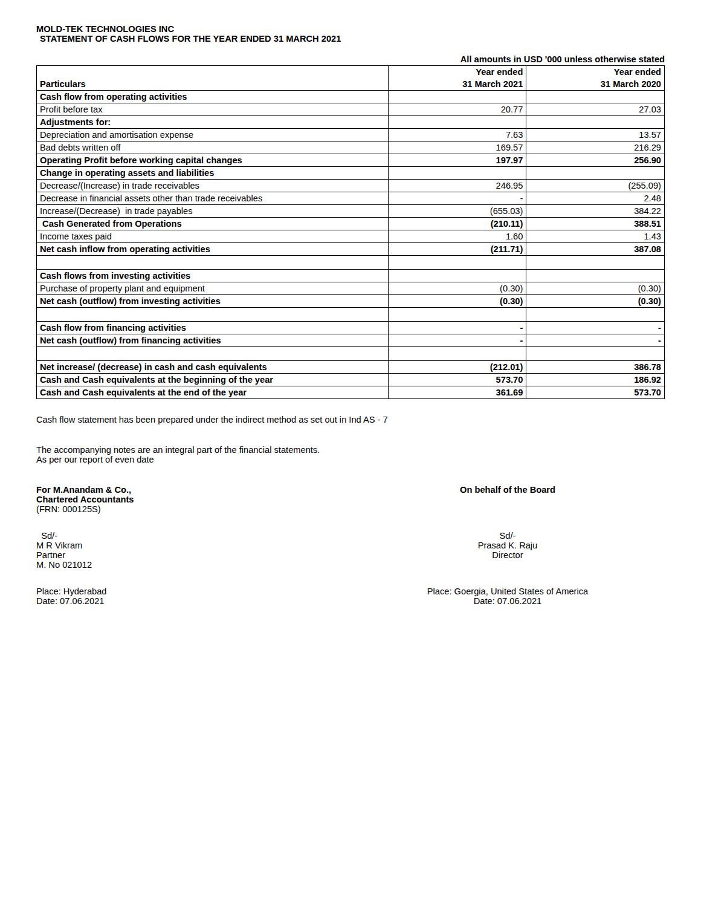MOLD-TEK TECHNOLOGIES INC
STATEMENT OF CASH FLOWS FOR THE YEAR ENDED 31 MARCH 2021
All amounts in USD '000 unless otherwise stated
| | Year ended | Year ended |
| --- | --- | --- |
| Particulars | 31 March 2021 | 31 March 2020 |
| Cash flow from operating activities | | |
| Profit before tax | 20.77 | 27.03 |
| Adjustments for: | | |
| Depreciation and amortisation expense | 7.63 | 13.57 |
| Bad debts written off | 169.57 | 216.29 |
| Operating Profit before working capital changes | 197.97 | 256.90 |
| Change in operating assets and liabilities | | |
| Decrease/(Increase) in trade receivables | 246.95 | (255.09) |
| Decrease in financial assets other than trade receivables | - | 2.48 |
| Increase/(Decrease) in trade payables | (655.03) | 384.22 |
| Cash Generated from Operations | (210.11) | 388.51 |
| Income taxes paid | 1.60 | 1.43 |
| Net cash inflow from operating activities | (211.71) | 387.08 |
| Cash flows from investing activities | | |
| Purchase of property plant and equipment | (0.30) | (0.30) |
| Net cash (outflow) from investing activities | (0.30) | (0.30) |
| Cash flow from financing activities | - | - |
| Net cash (outflow) from financing activities | - | - |
| Net increase/ (decrease) in cash and cash equivalents | (212.01) | 386.78 |
| Cash and Cash equivalents at the beginning of the year | 573.70 | 186.92 |
| Cash and Cash equivalents at the end of the year | 361.69 | 573.70 |
Cash flow statement has been prepared under the indirect method as set out in Ind AS - 7
The accompanying notes are an integral part of the financial statements.
As per our report of even date
| For M.Anandam & Co., | On behalf of the Board |
| Chartered Accountants | |
| (FRN: 000125S) | |
| Sd/- | Sd/- |
| M R Vikram | Prasad K. Raju |
| Partner | Director |
| M. No 021012 | |
| Place: Hyderabad | Place: Goergia, United States of America |
| Date: 07.06.2021 | Date: 07.06.2021 |